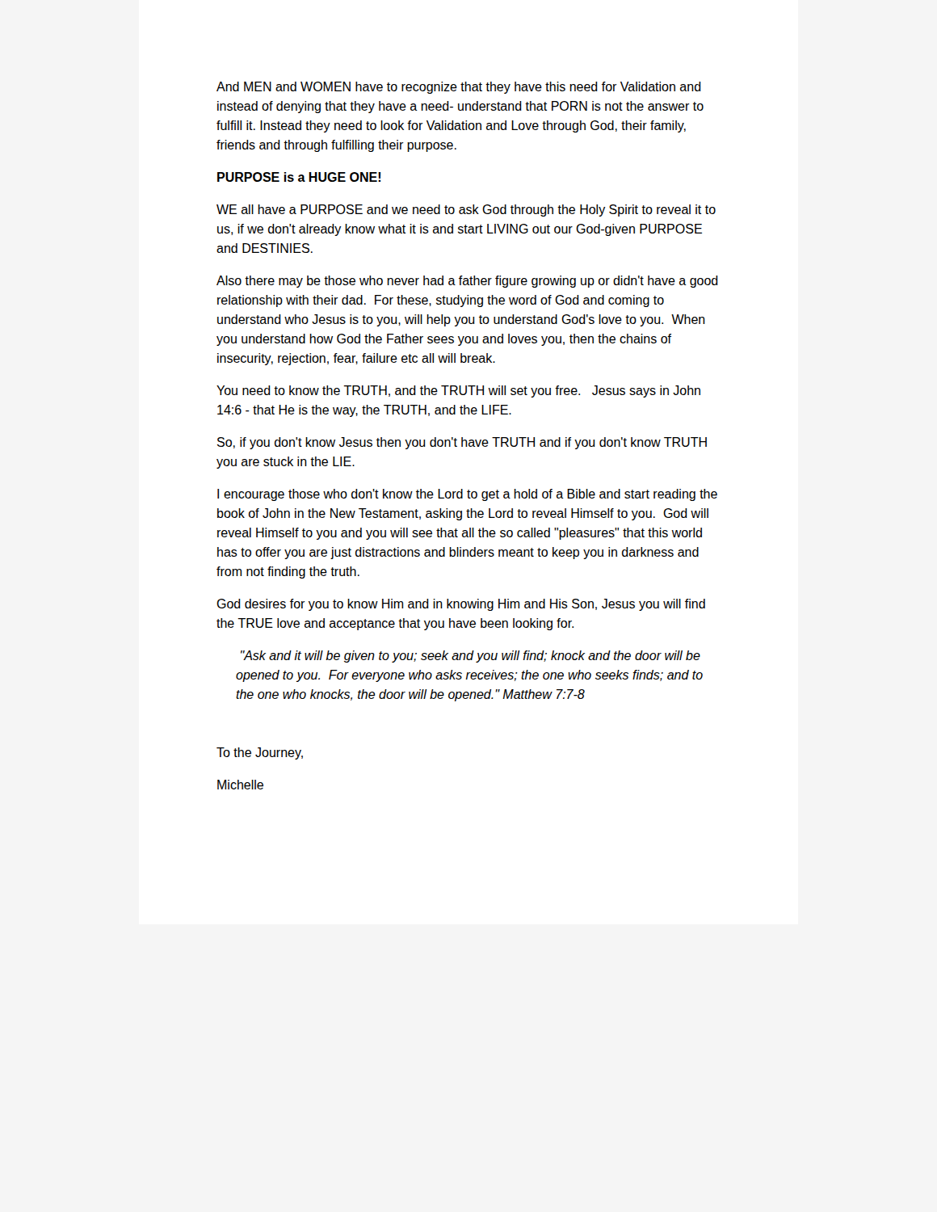And MEN and WOMEN have to recognize that they have this need for Validation and instead of denying that they have a need- understand that PORN is not the answer to fulfill it. Instead they need to look for Validation and Love through God, their family, friends and through fulfilling their purpose.
PURPOSE is a HUGE ONE!
WE all have a PURPOSE and we need to ask God through the Holy Spirit to reveal it to us, if we don't already know what it is and start LIVING out our God-given PURPOSE and DESTINIES.
Also there may be those who never had a father figure growing up or didn't have a good relationship with their dad. For these, studying the word of God and coming to understand who Jesus is to you, will help you to understand God's love to you. When you understand how God the Father sees you and loves you, then the chains of insecurity, rejection, fear, failure etc all will break.
You need to know the TRUTH, and the TRUTH will set you free. Jesus says in John 14:6 - that He is the way, the TRUTH, and the LIFE.
So, if you don't know Jesus then you don't have TRUTH and if you don't know TRUTH you are stuck in the LIE.
I encourage those who don't know the Lord to get a hold of a Bible and start reading the book of John in the New Testament, asking the Lord to reveal Himself to you. God will reveal Himself to you and you will see that all the so called "pleasures" that this world has to offer you are just distractions and blinders meant to keep you in darkness and from not finding the truth.
God desires for you to know Him and in knowing Him and His Son, Jesus you will find the TRUE love and acceptance that you have been looking for.
"Ask and it will be given to you; seek and you will find; knock and the door will be opened to you. For everyone who asks receives; the one who seeks finds; and to the one who knocks, the door will be opened." Matthew 7:7-8
To the Journey,
Michelle